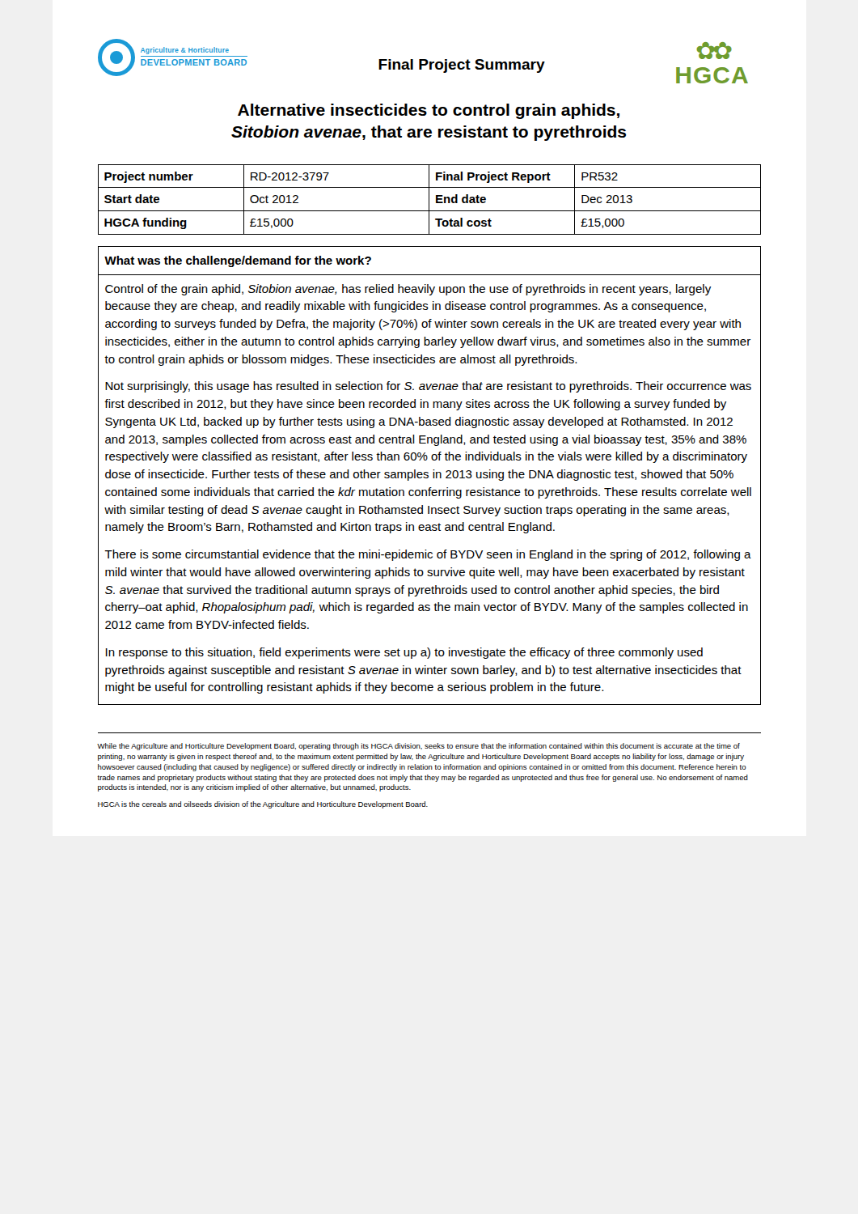Agriculture & Horticulture
DEVELOPMENT BOARD
Final Project Summary
✿✿
HGCA
Alternative insecticides to control grain aphids,
Sitobion avenae, that are resistant to pyrethroids
| Project number | RD-2012-3797 | Final Project Report | PR532 |
| Start date | Oct 2012 | End date | Dec 2013 |
| HGCA funding | £15,000 | Total cost | £15,000 |
| What was the challenge/demand for the work? |
| Control of the grain aphid, Sitobion avenae, has relied heavily upon the use of pyrethroids in recent years, largely because they are cheap, and readily mixable with fungicides in disease control programmes. As a consequence, according to surveys funded by Defra, the majority (>70%) of winter sown cereals in the UK are treated every year with insecticides, either in the autumn to control aphids carrying barley yellow dwarf virus, and sometimes also in the summer to control grain aphids or blossom midges. These insecticides are almost all pyrethroids. Not surprisingly, this usage has resulted in selection for S. avenae tha t are resistant to pyrethroids. Their occurrence was first described in 2012, but they have since been recorded in many sites across the UK following a survey funded by Syngenta UK Ltd, backed up by further tests using a DNA-based diagnostic assay developed at Rothamsted. In 2012 and 2013, samples collected from across east and central England, and tested using a vial bioassay test, 35% and 38% respectively were classified as resistant, after less than 60% of the individuals in the vials were killed by a discriminatory dose of insecticide. Further tests of these and other samples in 2013 using the DNA diagnostic test, showed that 50% contained some individuals that carried the kdr mutation conferring resistance to pyrethroids. These results correlate well with similar testing of dead S avenae caught in Rothamsted Insect Survey suction traps operating in the same areas, namely the Broom’s Barn, Rothamsted and Kirton traps in east and central England. There is some circumstantial evidence that the mini-epidemic of BYDV seen in England in the spring of 2012, following a mild winter that would have allowed overwintering aphids to survive quite well, may have been exacerbated by resistant S. avenae that survived the traditional autumn sprays of pyrethroids used to control another aphid species, the bird cherry–oat aphid, Rhopalosiphum padi, which is regarded as the main vector of BYDV. Many of the samples collected in 2012 came from BYDV-infected fields. In response to this situation, field experiments were set up a) to investigate the efficacy of three commonly used pyrethroids against susceptible and resistant S avenae in winter sown barley, and b) to test alternative insecticides that might be useful for controlling resistant aphids if they become a serious problem in the future. |
While the Agriculture and Horticulture Development Board, operating through its HGCA division, seeks to ensure that the information contained within this document is accurate at the time of printing, no warranty is given in respect thereof and, to the maximum extent permitted by law, the Agriculture and Horticulture Development Board accepts no liability for loss, damage or injury howsoever caused (including that caused by negligence) or suffered directly or indirectly in relation to information and opinions contained in or omitted from this document. Reference herein to trade names and proprietary products without stating that they are protected does not imply that they may be regarded as unprotected and thus free for general use. No endorsement of named products is intended, nor is any criticism implied of other alternative, but unnamed, products.
HGCA is the cereals and oilseeds division of the Agriculture and Horticulture Development Board.